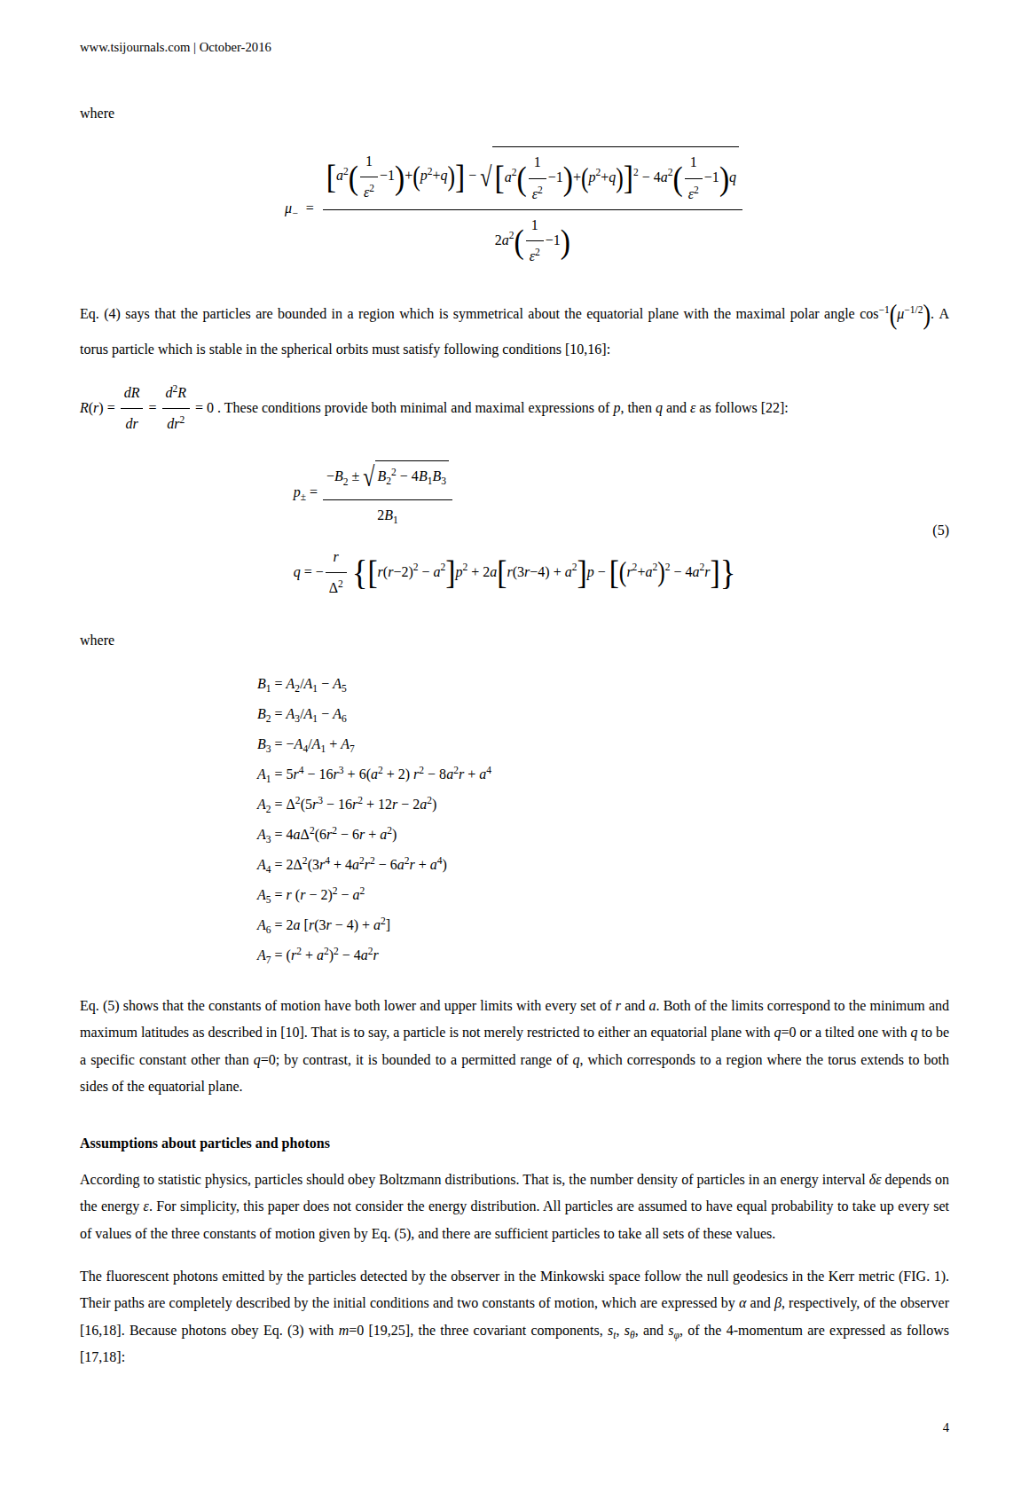www.tsijournals.com | October-2016
where
μ− = [a2(1 ε2−1)+(p2+q)] − √[a2(1 ε2−1)+(p2+q)]2 − 4a2(1 ε2−1) q 2a2(1 ε2−1)
Eq. (4) says that the particles are bounded in a region which is symmetrical about the equatorial plane with the maximal polar angle cos−1(μ−1/2). A torus particle which is stable in the spherical orbits must satisfy following conditions [10,16]:
R(r) = dR dr = d2R dr2 = 0 . These conditions provide both minimal and maximal expressions of p, then q and ε as follows [22]:
p± = −B2 ± √B22 − 4B1B3 2B1
q = −rΔ2 {[r(r−2)2 − a2] p2 + 2a[r(3r−4) + a2] p − [(r2+a2)2 − 4a2r]}
(5)
where
B1 = A2/A1 − A5
B2 = A3/A1 − A6
B3 = −A4/A1 + A7
A1 = 5r4 − 16r3 + 6(a2 + 2) r2 − 8a2r + a4
A2 = Δ2(5r3 − 16r2 + 12r − 2a2)
A3 = 4a Δ2(6r2 − 6r + a2)
A4 = 2Δ2(3r4 + 4a2r2 − 6a2r + a4)
A5 = r (r − 2)2 − a2
A6 = 2a [r(3r − 4) + a2]
A7 = (r2 + a2)2 − 4a2r
Eq. (5) shows that the constants of motion have both lower and upper limits with every set of r and a. Both of the limits correspond to the minimum and maximum latitudes as described in [10]. That is to say, a particle is not merely restricted to either an equatorial plane with q=0 or a tilted one with q to be a specific constant other than q=0; by contrast, it is bounded to a permitted range of q, which corresponds to a region where the torus extends to both sides of the equatorial plane.
Assumptions about particles and photons
According to statistic physics, particles should obey Boltzmann distributions. That is, the number density of particles in an energy interval δε depends on the energy ε. For simplicity, this paper does not consider the energy distribution. All particles are assumed to have equal probability to take up every set of values of the three constants of motion given by Eq. (5), and there are sufficient particles to take all sets of these values.
The fluorescent photons emitted by the particles detected by the observer in the Minkowski space follow the null geodesics in the Kerr metric (FIG. 1). Their paths are completely described by the initial conditions and two constants of motion, which are expressed by α and β, respectively, of the observer [16,18]. Because photons obey Eq. (3) with m=0 [19,25], the three covariant components, st, sθ, and sφ, of the 4-momentum are expressed as follows [17,18]:
4